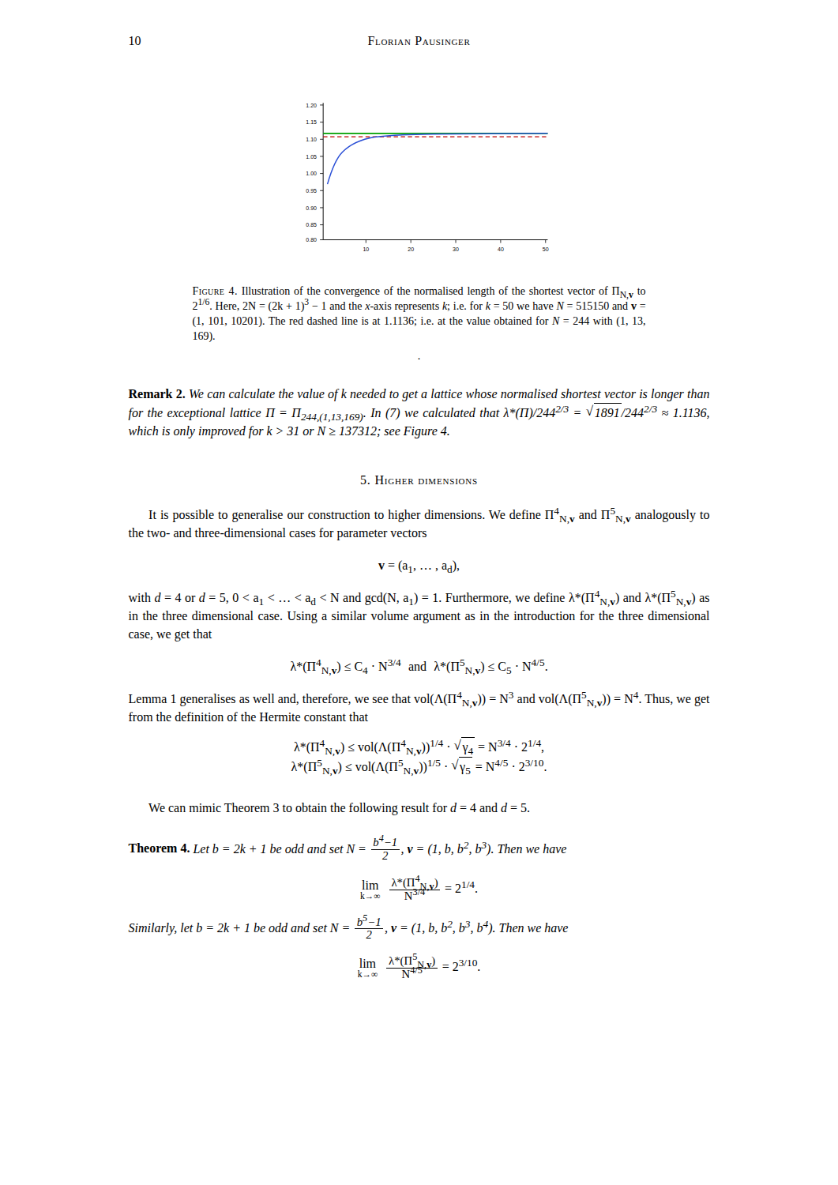10 Florian Pausinger 10
1.20 1.15 1.10 1.05 1.00 0.95 0.90 0.85 0.80 10 20 30 40 50
Figure 4. Illustration of the convergence of the normalised length of the shortest vector of ΠN,v to 21/6. Here, 2N = (2k + 1)3 − 1 and the x-axis represents k; i.e. for k = 50 we have N = 515150 and v = (1, 101, 10201). The red dashed line is at 1.1136; i.e. at the value obtained for N = 244 with (1, 13, 169). .
Remark 2. We can calculate the value of k needed to get a lattice whose normalised shortest vector is longer than for the exceptional lattice Π = Π244,(1,13,169). In (7) we calculated that λ*(Π)/2442/3 = 1891/2442/3 ≈ 1.1136, which is only improved for k > 31 or N ≥ 137312; see Figure 4.
5. Higher dimensions
It is possible to generalise our construction to higher dimensions. We define Π4N,v and Π5N,v analogously to the two- and three-dimensional cases for parameter vectors
v = (a1, … , ad),
with d = 4 or d = 5, 0 < a1 < … < ad < N and gcd(N, a1) = 1. Furthermore, we define λ*(Π4N,v) and λ*(Π5N,v) as in the three dimensional case. Using a similar volume argument as in the introduction for the three dimensional case, we get that
λ*(Π4N,v) ≤ C4 · N3/4andλ*(Π5N,v) ≤ C5 · N4/5.
Lemma 1 generalises as well and, therefore, we see that vol(Λ(Π4N,v)) = N3 and vol(Λ(Π5N,v)) = N4. Thus, we get from the definition of the Hermite constant that
λ*(Π4N,v) ≤ vol(Λ(Π4N,v))1/4 · γ4 = N3/4 · 21/4, λ*(Π5N,v) ≤ vol(Λ(Π5N,v))1/5 · γ5 = N4/5 · 23/10.
We can mimic Theorem 3 to obtain the following result for d = 4 and d = 5.
Theorem 4. Let b = 2k + 1 be odd and set N = b4−12, v = (1, b, b2, b3). Then we have
lim k→∞ λ*(Π4N,v) N3/4 = 21/4.
Similarly, let b = 2k + 1 be odd and set N = b5−12, v = (1, b, b2, b3, b4). Then we have
lim k→∞ λ*(Π5N,v) N4/5 = 23/10.